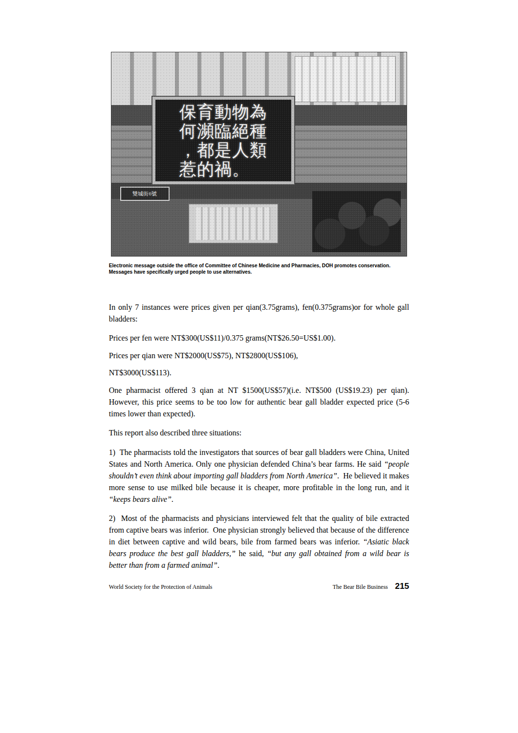保育動物為
何瀕臨絕種
，都是人類
惹的禍。
雙城街6號
Electronic message outside the office of Committee of Chinese Medicine and Pharmacies, DOH promotes conservation. Messages have specifically urged people to use alternatives.
In only 7 instances were prices given per qian(3.75grams), fen(0.375grams)or for whole gall bladders:
Prices per fen were NT$300(US$11)/0.375 grams(NT$26.50=US$1.00).
Prices per qian were NT$2000(US$75), NT$2800(US$106),
NT$3000(US$113).
One pharmacist offered 3 qian at NT $1500(US$57)(i.e. NT$500 (US$19.23) per qian). However, this price seems to be too low for authentic bear gall bladder expected price (5-6 times lower than expected).
This report also described three situations:
1) The pharmacists told the investigators that sources of bear gall bladders were China, United States and North America. Only one physician defended China’s bear farms. He said “people shouldn’t even think about importing gall bladders from North America”. He believed it makes more sense to use milked bile because it is cheaper, more profitable in the long run, and it “keeps bears alive”.
2) Most of the pharmacists and physicians interviewed felt that the quality of bile extracted from captive bears was inferior. One physician strongly believed that because of the difference in diet between captive and wild bears, bile from farmed bears was inferior. “Asiatic black bears produce the best gall bladders,” he said, “but any gall obtained from a wild bear is better than from a farmed animal”.
World Society for the Protection of Animals
The Bear Bile Business 215